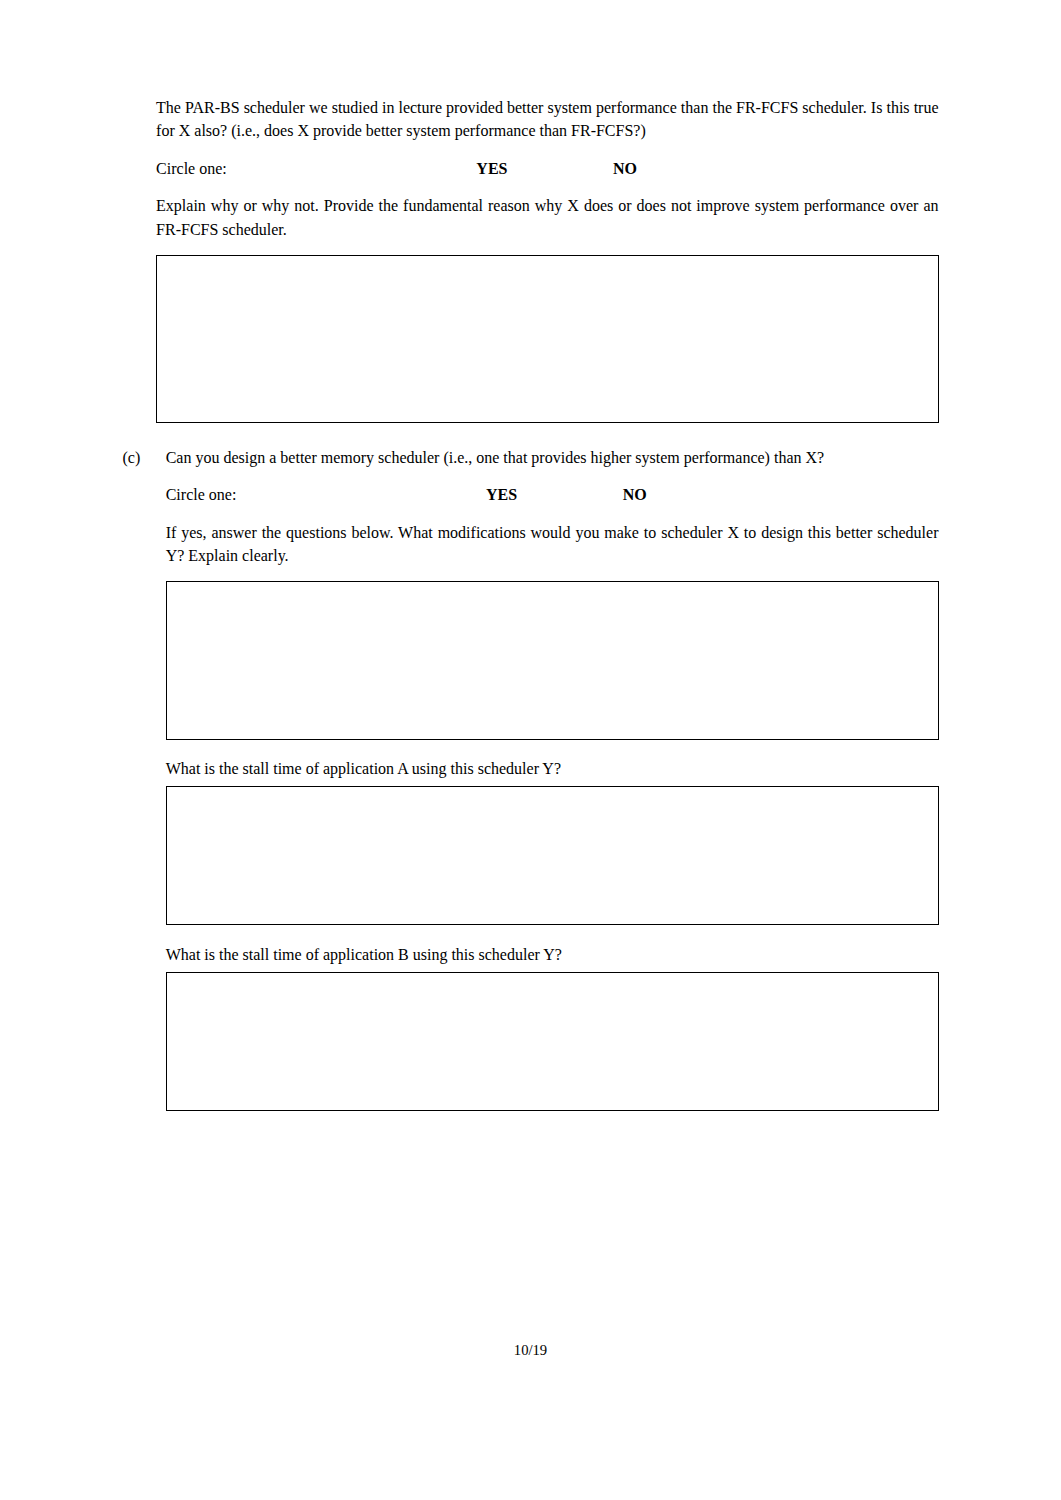The PAR-BS scheduler we studied in lecture provided better system performance than the FR-FCFS scheduler. Is this true for X also? (i.e., does X provide better system performance than FR-FCFS?)
Circle one: YES NO
Explain why or why not. Provide the fundamental reason why X does or does not improve system performance over an FR-FCFS scheduler.
(c)
Can you design a better memory scheduler (i.e., one that provides higher system performance) than X?
Circle one: YES NO
If yes, answer the questions below. What modifications would you make to scheduler X to design this better scheduler Y? Explain clearly.
What is the stall time of application A using this scheduler Y?
What is the stall time of application B using this scheduler Y?
10/19